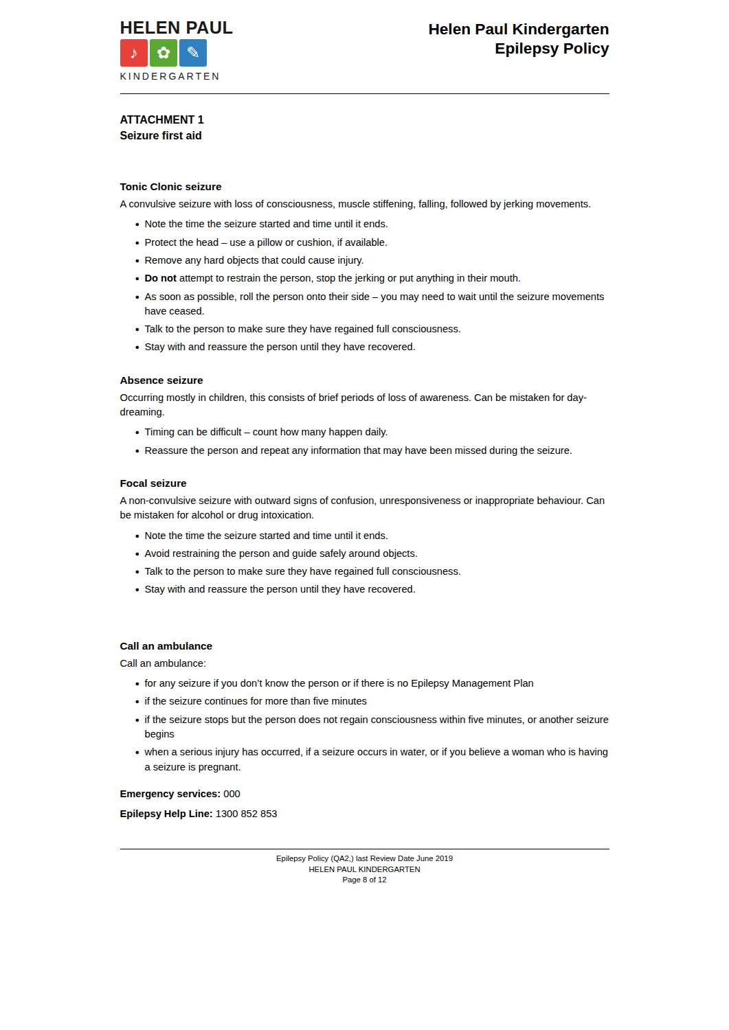HELEN PAUL
♪
✿
✎
KINDERGARTEN
Helen Paul Kindergarten
Epilepsy Policy
ATTACHMENT 1Seizure first aid
Tonic Clonic seizure
A convulsive seizure with loss of consciousness, muscle stiffening, falling, followed by jerking movements.
Note the time the seizure started and time until it ends.
Protect the head – use a pillow or cushion, if available.
Remove any hard objects that could cause injury.
Do not attempt to restrain the person, stop the jerking or put anything in their mouth.
As soon as possible, roll the person onto their side – you may need to wait until the seizure movements have ceased.
Talk to the person to make sure they have regained full consciousness.
Stay with and reassure the person until they have recovered.
Absence seizure
Occurring mostly in children, this consists of brief periods of loss of awareness. Can be mistaken for day-dreaming.
Timing can be difficult – count how many happen daily.
Reassure the person and repeat any information that may have been missed during the seizure.
Focal seizure
A non-convulsive seizure with outward signs of confusion, unresponsiveness or inappropriate behaviour. Can be mistaken for alcohol or drug intoxication.
Note the time the seizure started and time until it ends.
Avoid restraining the person and guide safely around objects.
Talk to the person to make sure they have regained full consciousness.
Stay with and reassure the person until they have recovered.
Call an ambulance
Call an ambulance:
for any seizure if you don’t know the person or if there is no Epilepsy Management Plan
if the seizure continues for more than five minutes
if the seizure stops but the person does not regain consciousness within five minutes, or another seizure begins
when a serious injury has occurred, if a seizure occurs in water, or if you believe a woman who is having a seizure is pregnant.
Emergency services: 000
Epilepsy Help Line: 1300 852 853
Epilepsy Policy (QA2,) last Review Date June 2019
HELEN PAUL KINDERGARTEN
Page 8 of 12